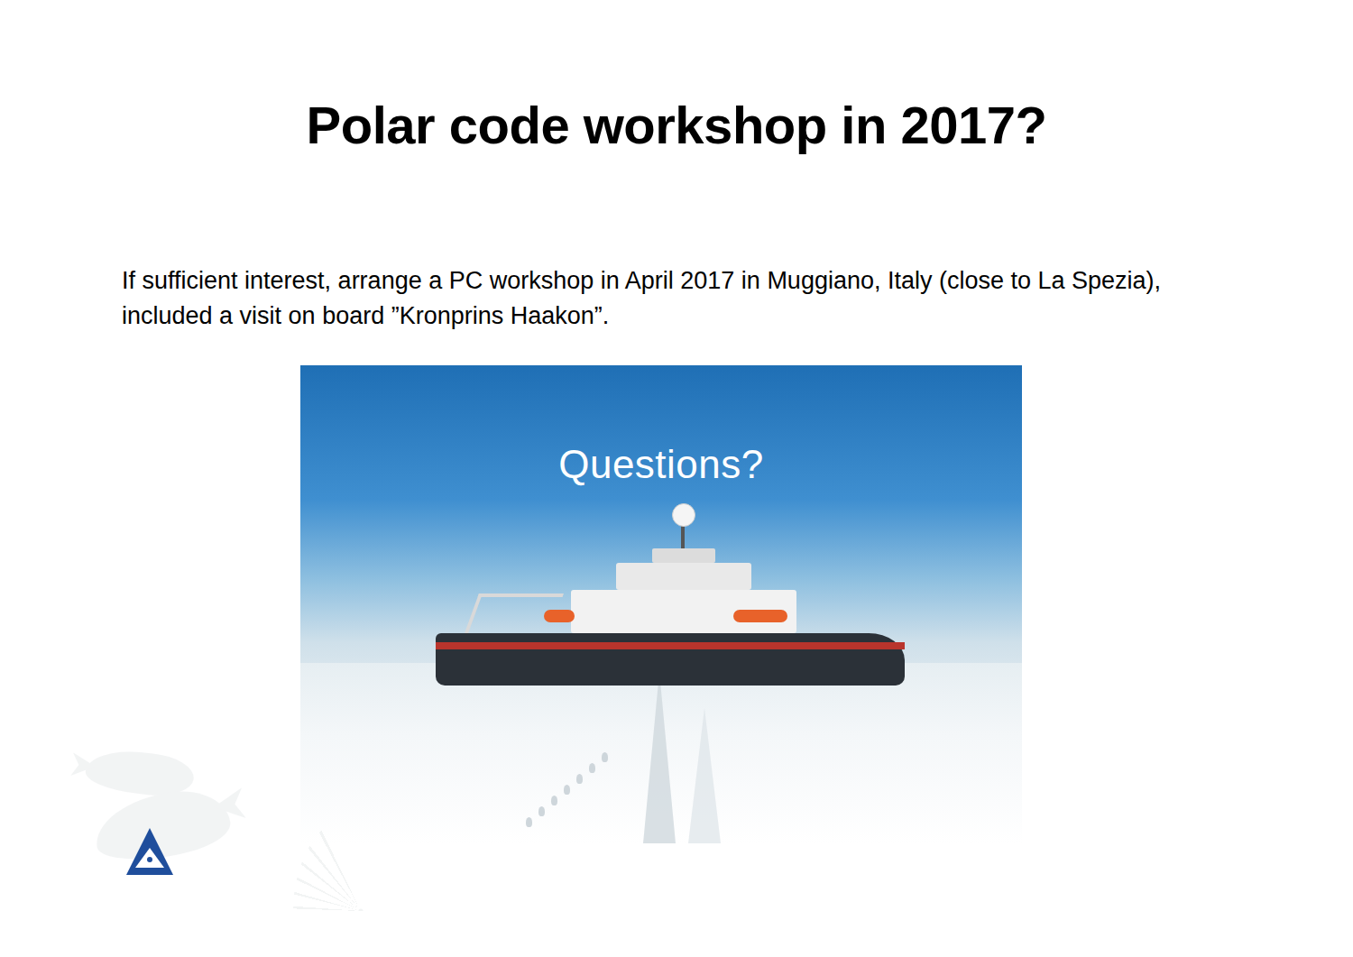Polar code workshop in 2017?
If sufficient interest, arrange a PC workshop in April 2017 in Muggiano, Italy (close to La Spezia), included a visit on board ”Kronprins Haakon”.
Questions?